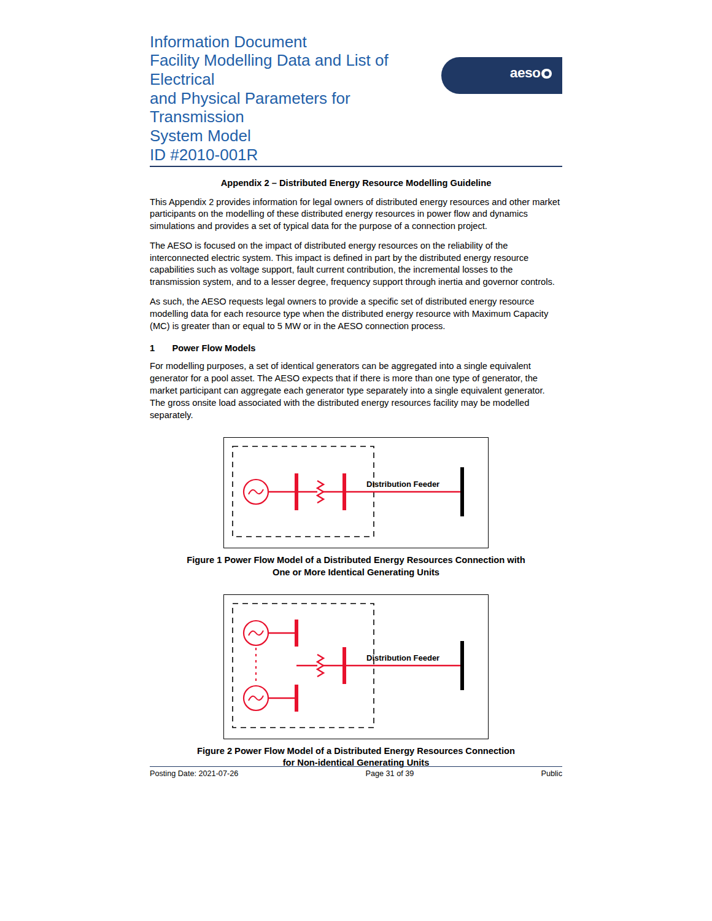Information Document
Facility Modelling Data and List of Electrical
and Physical Parameters for Transmission
System Model
ID #2010-001R
aeso
Appendix 2 – Distributed Energy Resource Modelling Guideline
This Appendix 2 provides information for legal owners of distributed energy resources and other market participants on the modelling of these distributed energy resources in power flow and dynamics simulations and provides a set of typical data for the purpose of a connection project.
The AESO is focused on the impact of distributed energy resources on the reliability of the interconnected electric system. This impact is defined in part by the distributed energy resource capabilities such as voltage support, fault current contribution, the incremental losses to the transmission system, and to a lesser degree, frequency support through inertia and governor controls.
As such, the AESO requests legal owners to provide a specific set of distributed energy resource modelling data for each resource type when the distributed energy resource with Maximum Capacity (MC) is greater than or equal to 5 MW or in the AESO connection process.
1 Power Flow Models
For modelling purposes, a set of identical generators can be aggregated into a single equivalent generator for a pool asset. The AESO expects that if there is more than one type of generator, the market participant can aggregate each generator type separately into a single equivalent generator. The gross onsite load associated with the distributed energy resources facility may be modelled separately.
Distribution Feeder
Figure 1 Power Flow Model of a Distributed Energy Resources Connection with
One or More Identical Generating Units
Distribution Feeder
Figure 2 Power Flow Model of a Distributed Energy Resources Connection
for Non-identical Generating Units
Posting Date: 2021-07-26 Page 31 of 39 Public